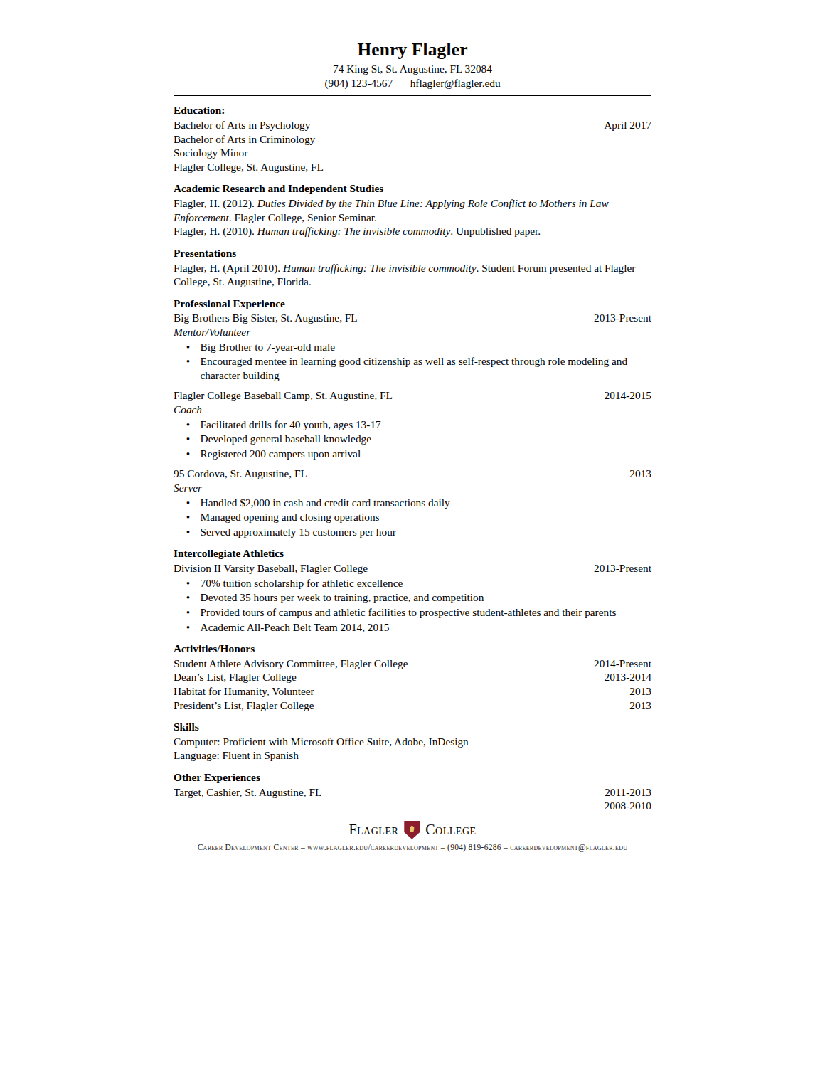Henry Flagler
74 King St, St. Augustine, FL 32084
(904) 123-4567 hflagler@flagler.edu
Education:
Bachelor of Arts in Psychology
April 2017
Bachelor of Arts in Criminology
Sociology Minor
Flagler College, St. Augustine, FL
Academic Research and Independent Studies
Flagler, H. (2012). Duties Divided by the Thin Blue Line: Applying Role Conflict to Mothers in Law Enforcement. Flagler College, Senior Seminar.
Flagler, H. (2010). Human trafficking: The invisible commodity. Unpublished paper.
Presentations
Flagler, H. (April 2010). Human trafficking: The invisible commodity. Student Forum presented at Flagler College, St. Augustine, Florida.
Professional Experience
Big Brothers Big Sister, St. Augustine, FL
2013-Present
Mentor/Volunteer
Big Brother to 7-year-old male
Encouraged mentee in learning good citizenship as well as self-respect through role modeling and character building
Flagler College Baseball Camp, St. Augustine, FL
2014-2015
Coach
Facilitated drills for 40 youth, ages 13-17
Developed general baseball knowledge
Registered 200 campers upon arrival
95 Cordova, St. Augustine, FL
2013
Server
Handled $2,000 in cash and credit card transactions daily
Managed opening and closing operations
Served approximately 15 customers per hour
Intercollegiate Athletics
Division II Varsity Baseball, Flagler College
2013-Present
70% tuition scholarship for athletic excellence
Devoted 35 hours per week to training, practice, and competition
Provided tours of campus and athletic facilities to prospective student-athletes and their parents
Academic All-Peach Belt Team 2014, 2015
Activities/Honors
Student Athlete Advisory Committee, Flagler College
2014-Present
Dean’s List, Flagler College
2013-2014
Habitat for Humanity, Volunteer
2013
President’s List, Flagler College
2013
Skills
Computer: Proficient with Microsoft Office Suite, Adobe, InDesign
Language: Fluent in Spanish
Other Experiences
Target, Cashier, St. Augustine, FL
2011-2013
2008-2010
Flagler College
Career Development Center – www.flagler.edu/careerdevelopment – (904) 819-6286 – careerdevelopment@flagler.edu